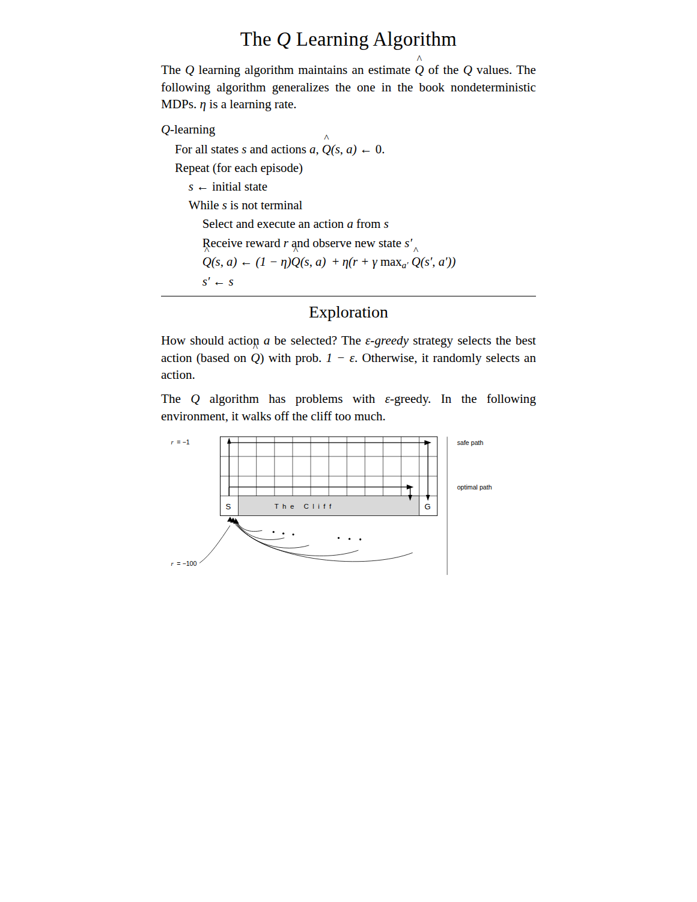The Q Learning Algorithm
The Q learning algorithm maintains an estimate Q^ of the Q values. The following algorithm generalizes the one in the book nondeterministic MDPs. η is a learning rate.
Q-learning
For all states s and actions a, Q^(s, a) ← 0.
Repeat (for each episode)
s ← initial state
While s is not terminal
Select and execute an action a from s
Receive reward r and observe new state s′
Q^(s, a) ← (1 − η) Q^(s, a) + η(r + γ maxa′ Q^(s′, a′))
s′ ← s
Exploration
How should action a be selected? The ε-greedy strategy selects the best action (based on Q^) with prob. 1 − ε. Otherwise, it randomly selects an action.
The Q algorithm has problems with ε-greedy. In the following environment, it walks off the cliff too much.
S G T h e C l i f f r = −1 safe path optimal path r = −100